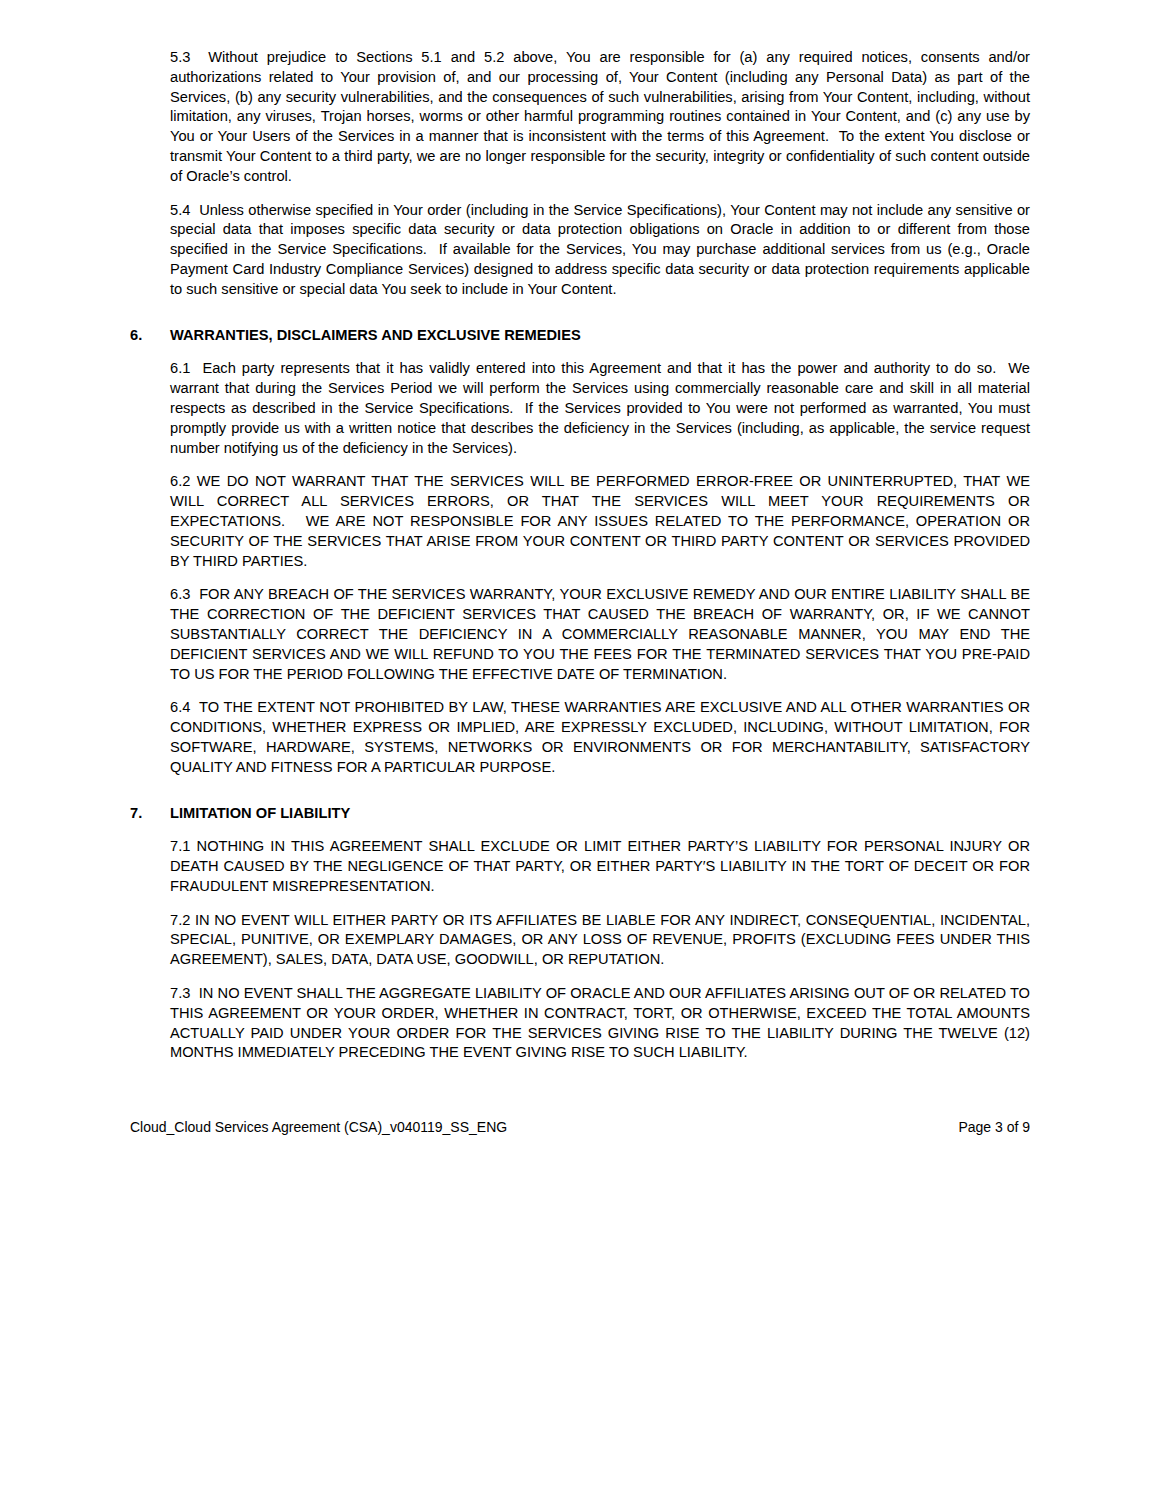5.3 Without prejudice to Sections 5.1 and 5.2 above, You are responsible for (a) any required notices, consents and/or authorizations related to Your provision of, and our processing of, Your Content (including any Personal Data) as part of the Services, (b) any security vulnerabilities, and the consequences of such vulnerabilities, arising from Your Content, including, without limitation, any viruses, Trojan horses, worms or other harmful programming routines contained in Your Content, and (c) any use by You or Your Users of the Services in a manner that is inconsistent with the terms of this Agreement. To the extent You disclose or transmit Your Content to a third party, we are no longer responsible for the security, integrity or confidentiality of such content outside of Oracle’s control.
5.4 Unless otherwise specified in Your order (including in the Service Specifications), Your Content may not include any sensitive or special data that imposes specific data security or data protection obligations on Oracle in addition to or different from those specified in the Service Specifications. If available for the Services, You may purchase additional services from us (e.g., Oracle Payment Card Industry Compliance Services) designed to address specific data security or data protection requirements applicable to such sensitive or special data You seek to include in Your Content.
6. Warranties, Disclaimers and Exclusive Remedies
6.1 Each party represents that it has validly entered into this Agreement and that it has the power and authority to do so. We warrant that during the Services Period we will perform the Services using commercially reasonable care and skill in all material respects as described in the Service Specifications. If the Services provided to You were not performed as warranted, You must promptly provide us with a written notice that describes the deficiency in the Services (including, as applicable, the service request number notifying us of the deficiency in the Services).
6.2 We do not warrant that the Services will be performed error-free or uninterrupted, that we will correct all Services errors, or that the Services will meet Your requirements or expectations. We are not responsible for any issues related to the performance, operation or security of the Services that arise from Your Content or third party Content or services provided by third parties.
6.3 For any breach of the Services warranty, Your exclusive remedy and our entire liability shall be the correction of the deficient Services that caused the breach of warranty, or, if we cannot substantially correct the deficiency in a commercially reasonable manner, you may end the deficient Services and we will refund to you the fees for the terminated Services that you pre-paid to us for the period following the effective date of termination.
6.4 To the extent not prohibited by law, these warranties are exclusive and all other warranties or conditions, whether express or implied, are expressly excluded, including, without limitation, for software, hardware, systems, networks or environments or for merchantability, satisfactory quality and fitness for a particular purpose.
7. Limitation of Liability
7.1 Nothing in this Agreement shall exclude or limit either party’s liability for personal injury or death caused by the negligence of that party, or either party′s liability in the tort of deceit or for fraudulent misrepresentation.
7.2 In no event will either party or its affiliates be liable for any indirect, consequential, incidental, special, punitive, or exemplary damages, or any loss of revenue, profits (excluding fees under this Agreement), sales, data, data use, goodwill, or reputation.
7.3 In no event shall the aggregate liability of Oracle and our affiliates arising out of or related to this Agreement or Your order, whether in contract, tort, or otherwise, exceed the total amounts actually paid under Your order for the Services giving rise to the liability during the twelve (12) months immediately preceding the event giving rise to such liability.
Cloud_Cloud Services Agreement (CSA)_v040119_SS_ENG Page 3 of 9